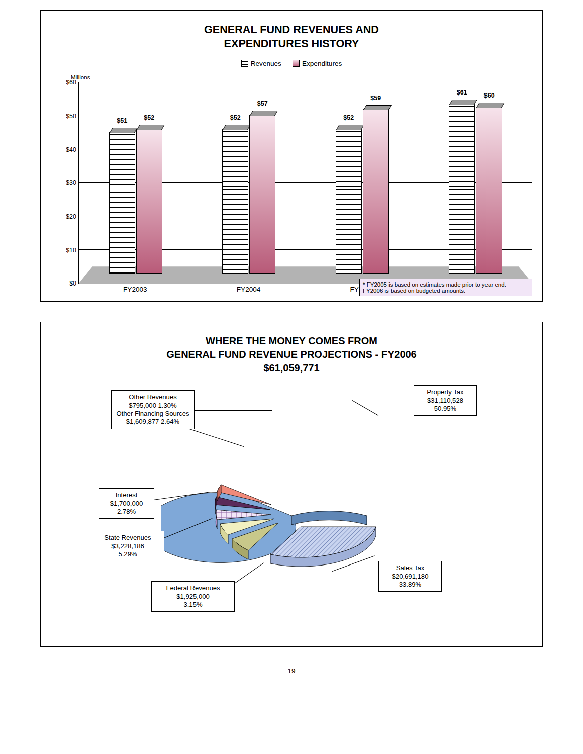GENERAL FUND REVENUES AND
EXPENDITURES HISTORY
Revenues Expenditures
Millions
$60 $50 $40 $30 $20 $10 $0
$51
$52
$52
$57
$52
$59
$61
$60
FY2003 FY2004 FY2005 FY2006
* FY2005 is based on estimates made prior to year end. FY2006 is based on budgeted amounts.
WHERE THE MONEY COMES FROM
GENERAL FUND REVENUE PROJECTIONS - FY2006
$61,059,771
Other Revenues
$795,000 1.30%
Other Financing Sources
$1,609,877 2.64%
Property Tax
$31,110,528
50.95%
Interest
$1,700,000
2.78%
State Revenues
$3,228,186
5.29%
Federal Revenues
$1,925,000
3.15%
Sales Tax
$20,691,180
33.89%
19